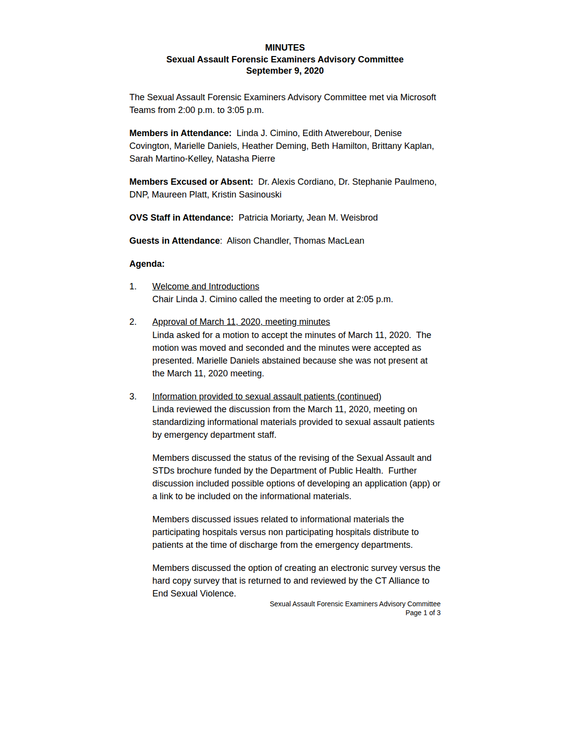MINUTES
Sexual Assault Forensic Examiners Advisory Committee
September 9, 2020
The Sexual Assault Forensic Examiners Advisory Committee met via Microsoft Teams from 2:00 p.m. to 3:05 p.m.
Members in Attendance: Linda J. Cimino, Edith Atwerebour, Denise Covington, Marielle Daniels, Heather Deming, Beth Hamilton, Brittany Kaplan, Sarah Martino-Kelley, Natasha Pierre
Members Excused or Absent: Dr. Alexis Cordiano, Dr. Stephanie Paulmeno, DNP, Maureen Platt, Kristin Sasinouski
OVS Staff in Attendance: Patricia Moriarty, Jean M. Weisbrod
Guests in Attendance: Alison Chandler, Thomas MacLean
Agenda:
1. Welcome and Introductions
Chair Linda J. Cimino called the meeting to order at 2:05 p.m.
2. Approval of March 11, 2020, meeting minutes
Linda asked for a motion to accept the minutes of March 11, 2020. The motion was moved and seconded and the minutes were accepted as presented. Marielle Daniels abstained because she was not present at the March 11, 2020 meeting.
3. Information provided to sexual assault patients (continued)
Linda reviewed the discussion from the March 11, 2020, meeting on standardizing informational materials provided to sexual assault patients by emergency department staff.
Members discussed the status of the revising of the Sexual Assault and STDs brochure funded by the Department of Public Health. Further discussion included possible options of developing an application (app) or a link to be included on the informational materials.
Members discussed issues related to informational materials the participating hospitals versus non participating hospitals distribute to patients at the time of discharge from the emergency departments.
Members discussed the option of creating an electronic survey versus the hard copy survey that is returned to and reviewed by the CT Alliance to End Sexual Violence.
Sexual Assault Forensic Examiners Advisory Committee
Page 1 of 3